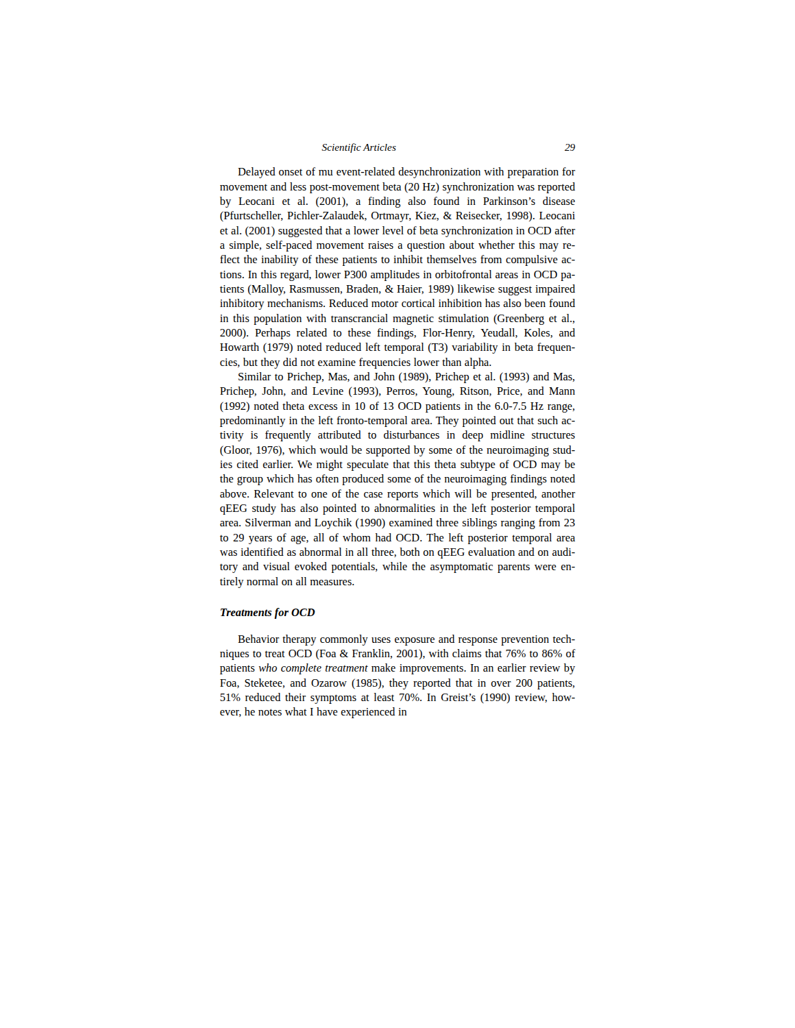Scientific Articles 29
Delayed onset of mu event-related desynchronization with preparation for movement and less post-movement beta (20 Hz) synchronization was reported by Leocani et al. (2001), a finding also found in Parkinson’s disease (Pfurtscheller, Pichler-Zalaudek, Ortmayr, Kiez, & Reisecker, 1998). Leocani et al. (2001) suggested that a lower level of beta synchronization in OCD after a simple, self-paced movement raises a question about whether this may reflect the inability of these patients to inhibit themselves from compulsive actions. In this regard, lower P300 amplitudes in orbitofrontal areas in OCD patients (Malloy, Rasmussen, Braden, & Haier, 1989) likewise suggest impaired inhibitory mechanisms. Reduced motor cortical inhibition has also been found in this population with transcrancial magnetic stimulation (Greenberg et al., 2000). Perhaps related to these findings, Flor-Henry, Yeudall, Koles, and Howarth (1979) noted reduced left temporal (T3) variability in beta frequencies, but they did not examine frequencies lower than alpha.
Similar to Prichep, Mas, and John (1989), Prichep et al. (1993) and Mas, Prichep, John, and Levine (1993), Perros, Young, Ritson, Price, and Mann (1992) noted theta excess in 10 of 13 OCD patients in the 6.0-7.5 Hz range, predominantly in the left fronto-temporal area. They pointed out that such activity is frequently attributed to disturbances in deep midline structures (Gloor, 1976), which would be supported by some of the neuroimaging studies cited earlier. We might speculate that this theta subtype of OCD may be the group which has often produced some of the neuroimaging findings noted above. Relevant to one of the case reports which will be presented, another qEEG study has also pointed to abnormalities in the left posterior temporal area. Silverman and Loychik (1990) examined three siblings ranging from 23 to 29 years of age, all of whom had OCD. The left posterior temporal area was identified as abnormal in all three, both on qEEG evaluation and on auditory and visual evoked potentials, while the asymptomatic parents were entirely normal on all measures.
Treatments for OCD
Behavior therapy commonly uses exposure and response prevention techniques to treat OCD (Foa & Franklin, 2001), with claims that 76% to 86% of patients who complete treatment make improvements. In an earlier review by Foa, Steketee, and Ozarow (1985), they reported that in over 200 patients, 51% reduced their symptoms at least 70%. In Greist’s (1990) review, however, he notes what I have experienced in